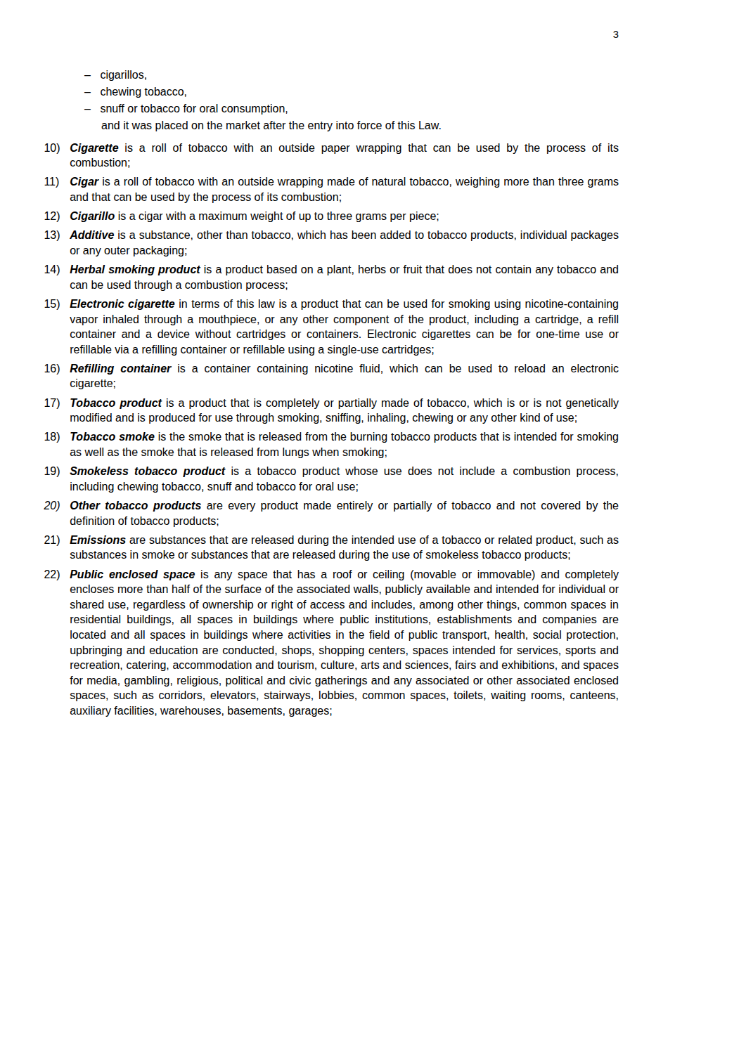3
cigarillos,
chewing tobacco,
snuff or tobacco for oral consumption,
and it was placed on the market after the entry into force of this Law.
Cigarette is a roll of tobacco with an outside paper wrapping that can be used by the process of its combustion;
Cigar is a roll of tobacco with an outside wrapping made of natural tobacco, weighing more than three grams and that can be used by the process of its combustion;
Cigarillo is a cigar with a maximum weight of up to three grams per piece;
Additive is a substance, other than tobacco, which has been added to tobacco products, individual packages or any outer packaging;
Herbal smoking product is a product based on a plant, herbs or fruit that does not contain any tobacco and can be used through a combustion process;
Electronic cigarette in terms of this law is a product that can be used for smoking using nicotine-containing vapor inhaled through a mouthpiece, or any other component of the product, including a cartridge, a refill container and a device without cartridges or containers. Electronic cigarettes can be for one-time use or refillable via a refilling container or refillable using a single-use cartridges;
Refilling container is a container containing nicotine fluid, which can be used to reload an electronic cigarette;
Tobacco product is a product that is completely or partially made of tobacco, which is or is not genetically modified and is produced for use through smoking, sniffing, inhaling, chewing or any other kind of use;
Tobacco smoke is the smoke that is released from the burning tobacco products that is intended for smoking as well as the smoke that is released from lungs when smoking;
Smokeless tobacco product is a tobacco product whose use does not include a combustion process, including chewing tobacco, snuff and tobacco for oral use;
Other tobacco products are every product made entirely or partially of tobacco and not covered by the definition of tobacco products;
Emissions are substances that are released during the intended use of a tobacco or related product, such as substances in smoke or substances that are released during the use of smokeless tobacco products;
Public enclosed space is any space that has a roof or ceiling (movable or immovable) and completely encloses more than half of the surface of the associated walls, publicly available and intended for individual or shared use, regardless of ownership or right of access and includes, among other things, common spaces in residential buildings, all spaces in buildings where public institutions, establishments and companies are located and all spaces in buildings where activities in the field of public transport, health, social protection, upbringing and education are conducted, shops, shopping centers, spaces intended for services, sports and recreation, catering, accommodation and tourism, culture, arts and sciences, fairs and exhibitions, and spaces for media, gambling, religious, political and civic gatherings and any associated or other associated enclosed spaces, such as corridors, elevators, stairways, lobbies, common spaces, toilets, waiting rooms, canteens, auxiliary facilities, warehouses, basements, garages;